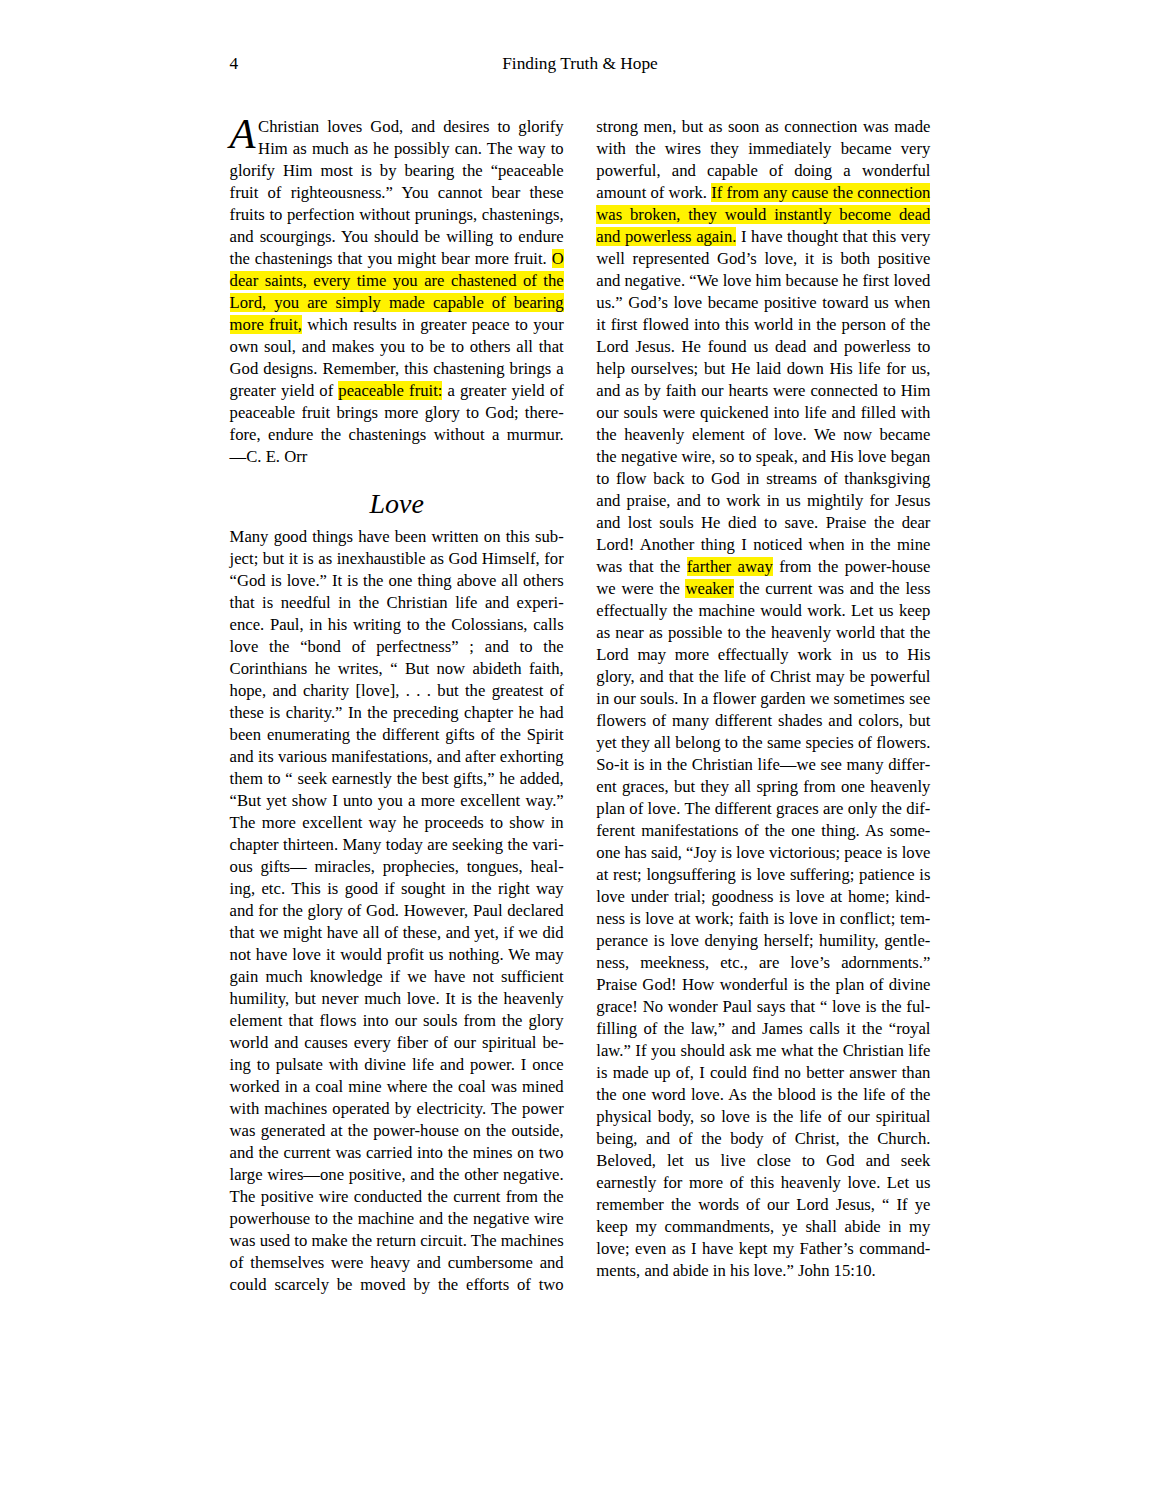4
Finding Truth & Hope
A Christian loves God, and desires to glorify Him as much as he possibly can. The way to glorify Him most is by bearing the “peaceable fruit of righteousness.” You cannot bear these fruits to perfection without prunings, chastenings, and scourgings. You should be willing to endure the chastenings that you might bear more fruit. O dear saints, every time you are chastened of the Lord, you are simply made capable of bearing more fruit, which results in greater peace to your own soul, and makes you to be to others all that God designs. Remember, this chastening brings a greater yield of peaceable fruit: a greater yield of peaceable fruit brings more glory to God; therefore, endure the chastenings without a murmur. —C. E. Orr
Love
Many good things have been written on this subject; but it is as inexhaustible as God Himself, for “God is love.” It is the one thing above all others that is needful in the Christian life and experience. Paul, in his writing to the Colossians, calls love the “bond of perfectness” ; and to the Corinthians he writes, “ But now abideth faith, hope, and charity [love], . . . but the greatest of these is charity.” In the preceding chapter he had been enumerating the different gifts of the Spirit and its various manifestations, and after exhorting them to “ seek earnestly the best gifts,” he added, “But yet show I unto you a more excellent way.” The more excellent way he proceeds to show in chapter thirteen. Many today are seeking the various gifts— miracles, prophecies, tongues, healing, etc. This is good if sought in the right way and for the glory of God. However, Paul declared that we might have all of these, and yet, if we did not have love it would profit us nothing. We may gain much knowledge if we have not sufficient humility, but never much love. It is the heavenly element that flows into our souls from the glory world and causes every fiber of our spiritual being to pulsate with divine life and power. I once worked in a coal mine where the coal was mined with machines operated by electricity. The power was generated at the power-house on the outside, and the current was carried into the mines on two large wires—one positive, and the other negative. The positive wire conducted the current from the powerhouse to the machine and the negative wire was used to make the return circuit. The machines of themselves were heavy and cumbersome and could scarcely be moved by the efforts of two strong men, but as soon as connection was made with the wires they immediately became very powerful, and capable of doing a wonderful amount of work. If from any cause the connection was broken, they would instantly become dead and powerless again. I have thought that this very well represented God’s love, it is both positive and negative. “We love him because he first loved us.” God’s love became positive toward us when it first flowed into this world in the person of the Lord Jesus. He found us dead and powerless to help ourselves; but He laid down His life for us, and as by faith our hearts were connected to Him our souls were quickened into life and filled with the heavenly element of love. We now became the negative wire, so to speak, and His love began to flow back to God in streams of thanksgiving and praise, and to work in us mightily for Jesus and lost souls He died to save. Praise the dear Lord! Another thing I noticed when in the mine was that the farther away from the power-house we were the weaker the current was and the less effectually the machine would work. Let us keep as near as possible to the heavenly world that the Lord may more effectually work in us to His glory, and that the life of Christ may be powerful in our souls. In a flower garden we sometimes see flowers of many different shades and colors, but yet they all belong to the same species of flowers. So-it is in the Christian life—we see many different graces, but they all spring from one heavenly plan of love. The different graces are only the different manifestations of the one thing. As someone has said, “Joy is love victorious; peace is love at rest; longsuffering is love suffering; patience is love under trial; goodness is love at home; kindness is love at work; faith is love in conflict; temperance is love denying herself; humility, gentleness, meekness, etc., are love’s adornments.” Praise God! How wonderful is the plan of divine grace! No wonder Paul says that “ love is the fulfilling of the law,” and James calls it the “royal law.” If you should ask me what the Christian life is made up of, I could find no better answer than the one word love. As the blood is the life of the physical body, so love is the life of our spiritual being, and of the body of Christ, the Church. Beloved, let us live close to God and seek earnestly for more of this heavenly love. Let us remember the words of our Lord Jesus, “ If ye keep my commandments, ye shall abide in my love; even as I have kept my Father’s commandments, and abide in his love.” John 15:10.